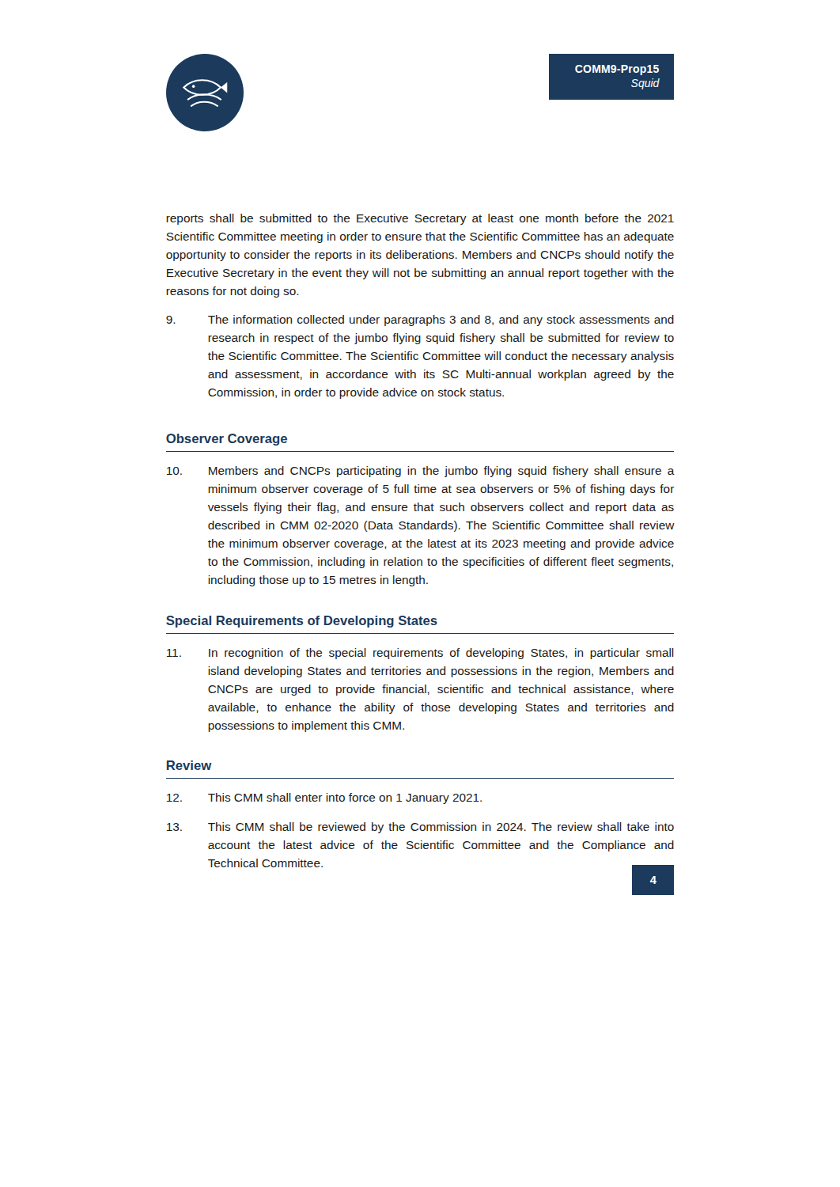COMM9-Prop15
Squid
reports shall be submitted to the Executive Secretary at least one month before the 2021 Scientific Committee meeting in order to ensure that the Scientific Committee has an adequate opportunity to consider the reports in its deliberations. Members and CNCPs should notify the Executive Secretary in the event they will not be submitting an annual report together with the reasons for not doing so.
9.
The information collected under paragraphs 3 and 8, and any stock assessments and research in respect of the jumbo flying squid fishery shall be submitted for review to the Scientific Committee. The Scientific Committee will conduct the necessary analysis and assessment, in accordance with its SC Multi-annual workplan agreed by the Commission, in order to provide advice on stock status.
Observer Coverage
10.
Members and CNCPs participating in the jumbo flying squid fishery shall ensure a minimum observer coverage of 5 full time at sea observers or 5% of fishing days for vessels flying their flag, and ensure that such observers collect and report data as described in CMM 02-2020 (Data Standards). The Scientific Committee shall review the minimum observer coverage, at the latest at its 2023 meeting and provide advice to the Commission, including in relation to the specificities of different fleet segments, including those up to 15 metres in length.
Special Requirements of Developing States
11.
In recognition of the special requirements of developing States, in particular small island developing States and territories and possessions in the region, Members and CNCPs are urged to provide financial, scientific and technical assistance, where available, to enhance the ability of those developing States and territories and possessions to implement this CMM.
Review
12.
This CMM shall enter into force on 1 January 2021.
13.
This CMM shall be reviewed by the Commission in 2024. The review shall take into account the latest advice of the Scientific Committee and the Compliance and Technical Committee.
4